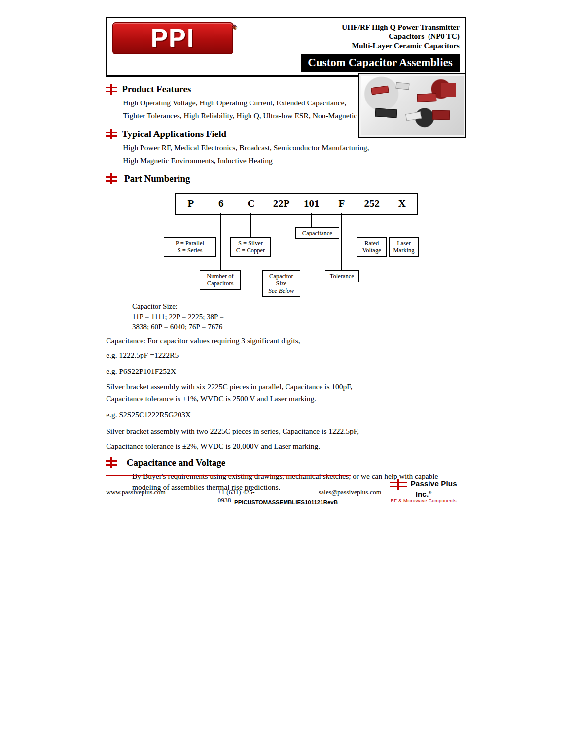PPI®
UHF/RF High Q Power Transmitter
Capacitors (NP0 TC)
Multi-Layer Ceramic Capacitors
Custom Capacitor Assemblies
Product Features
High Operating Voltage, High Operating Current, Extended Capacitance,
Tighter Tolerances, High Reliability, High Q, Ultra-low ESR, Non-Magnetic
Typical Applications Field
High Power RF, Medical Electronics, Broadcast, Semiconductor Manufacturing,
High Magnetic Environments, Inductive Heating
Part Numbering
P
6
C
22P
101
F
252
X
P = Parallel
S = Series
S = Silver
C = Copper
Capacitance
Rated
Voltage
Laser
Marking
Number of
Capacitors
Capacitor
Size
See Below
Tolerance
Capacitor Size:
11P = 1111; 22P = 2225; 38P =
3838; 60P = 6040; 76P = 7676
Capacitance: For capacitor values requiring 3 significant digits,
e.g. 1222.5pF =1222R5
e.g. P6S22P101F252X
Silver bracket assembly with six 2225C pieces in parallel, Capacitance is 100pF,
Capacitance tolerance is ±1%, WVDC is 2500 V and Laser marking.
e.g. S2S25C1222R5G203X
Silver bracket assembly with two 2225C pieces in series, Capacitance is 1222.5pF,
Capacitance tolerance is ±2%, WVDC is 20,000V and Laser marking.
Capacitance and Voltage
By Buyer's requirements using existing drawings, mechanical sketches, or we can help with capable modeling of assemblies thermal rise predictions.
www.passiveplus.com +1 (631) 425-0938 sales@passiveplus.com
Passive Plus Inc.®
RF & Microwave Components
PPICUSTOMASSEMBLIES101121RevB